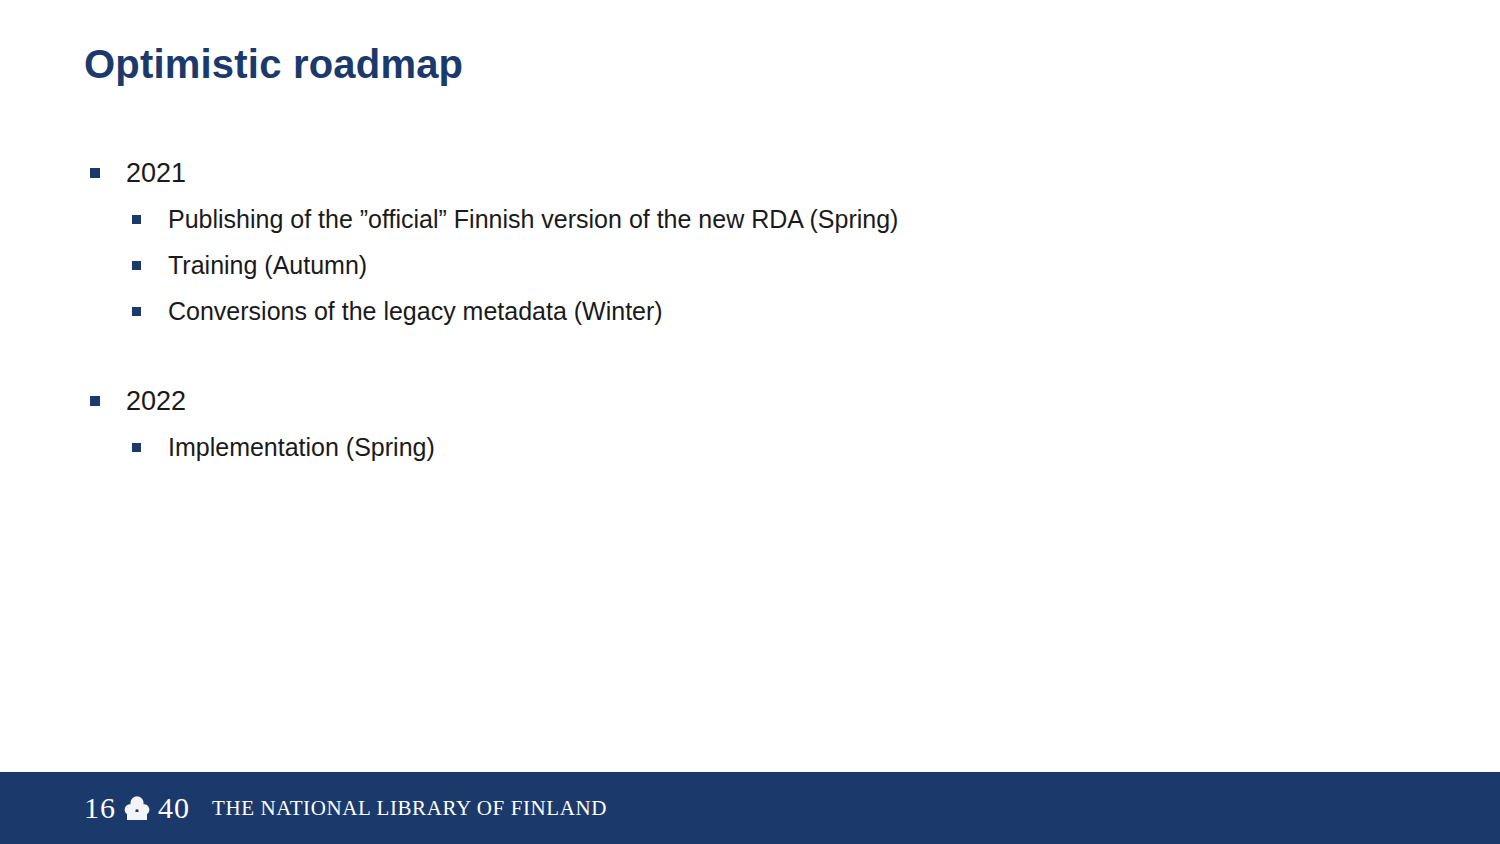Optimistic roadmap
2021
Publishing of the ”official” Finnish version of the new RDA (Spring)
Training (Autumn)
Conversions of the legacy metadata (Winter)
2022
Implementation (Spring)
16 40
THE NATIONAL LIBRARY OF FINLAND